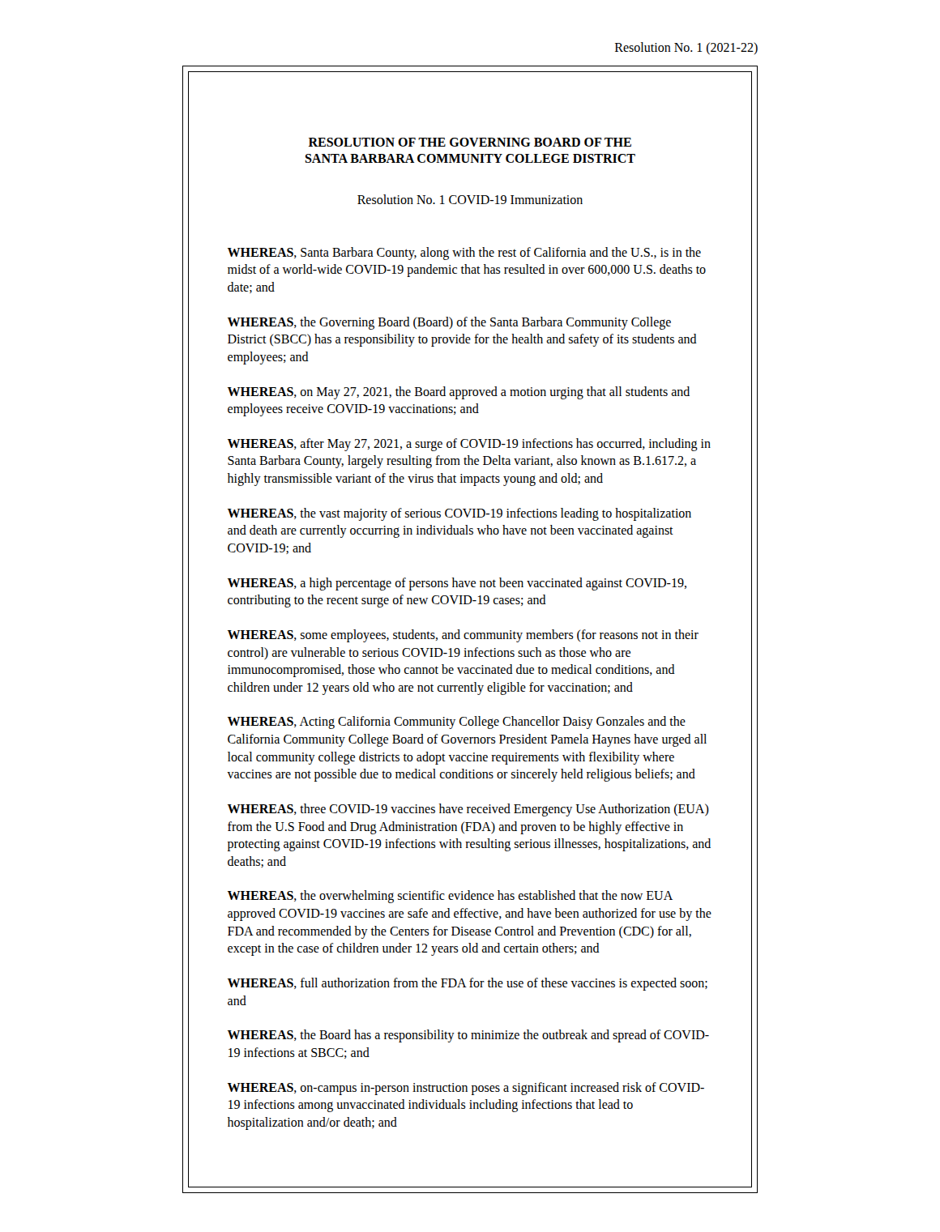Resolution No. 1 (2021-22)
Resolution of the Governing Board of the
Santa Barbara Community College District
Resolution No. 1 COVID-19 Immunization
WHEREAS, Santa Barbara County, along with the rest of California and the U.S., is in the midst of a world-wide COVID-19 pandemic that has resulted in over 600,000 U.S. deaths to date; and
WHEREAS, the Governing Board (Board) of the Santa Barbara Community College District (SBCC) has a responsibility to provide for the health and safety of its students and employees; and
WHEREAS, on May 27, 2021, the Board approved a motion urging that all students and employees receive COVID-19 vaccinations; and
WHEREAS, after May 27, 2021, a surge of COVID-19 infections has occurred, including in Santa Barbara County, largely resulting from the Delta variant, also known as B.1.617.2, a highly transmissible variant of the virus that impacts young and old; and
WHEREAS, the vast majority of serious COVID-19 infections leading to hospitalization and death are currently occurring in individuals who have not been vaccinated against COVID-19; and
WHEREAS, a high percentage of persons have not been vaccinated against COVID-19, contributing to the recent surge of new COVID-19 cases; and
WHEREAS, some employees, students, and community members (for reasons not in their control) are vulnerable to serious COVID-19 infections such as those who are immunocompromised, those who cannot be vaccinated due to medical conditions, and children under 12 years old who are not currently eligible for vaccination; and
WHEREAS, Acting California Community College Chancellor Daisy Gonzales and the California Community College Board of Governors President Pamela Haynes have urged all local community college districts to adopt vaccine requirements with flexibility where vaccines are not possible due to medical conditions or sincerely held religious beliefs; and
WHEREAS, three COVID-19 vaccines have received Emergency Use Authorization (EUA) from the U.S Food and Drug Administration (FDA) and proven to be highly effective in protecting against COVID-19 infections with resulting serious illnesses, hospitalizations, and deaths; and
WHEREAS, the overwhelming scientific evidence has established that the now EUA approved COVID-19 vaccines are safe and effective, and have been authorized for use by the FDA and recommended by the Centers for Disease Control and Prevention (CDC) for all, except in the case of children under 12 years old and certain others; and
WHEREAS, full authorization from the FDA for the use of these vaccines is expected soon; and
WHEREAS, the Board has a responsibility to minimize the outbreak and spread of COVID-19 infections at SBCC; and
WHEREAS, on-campus in-person instruction poses a significant increased risk of COVID-19 infections among unvaccinated individuals including infections that lead to hospitalization and/or death; and